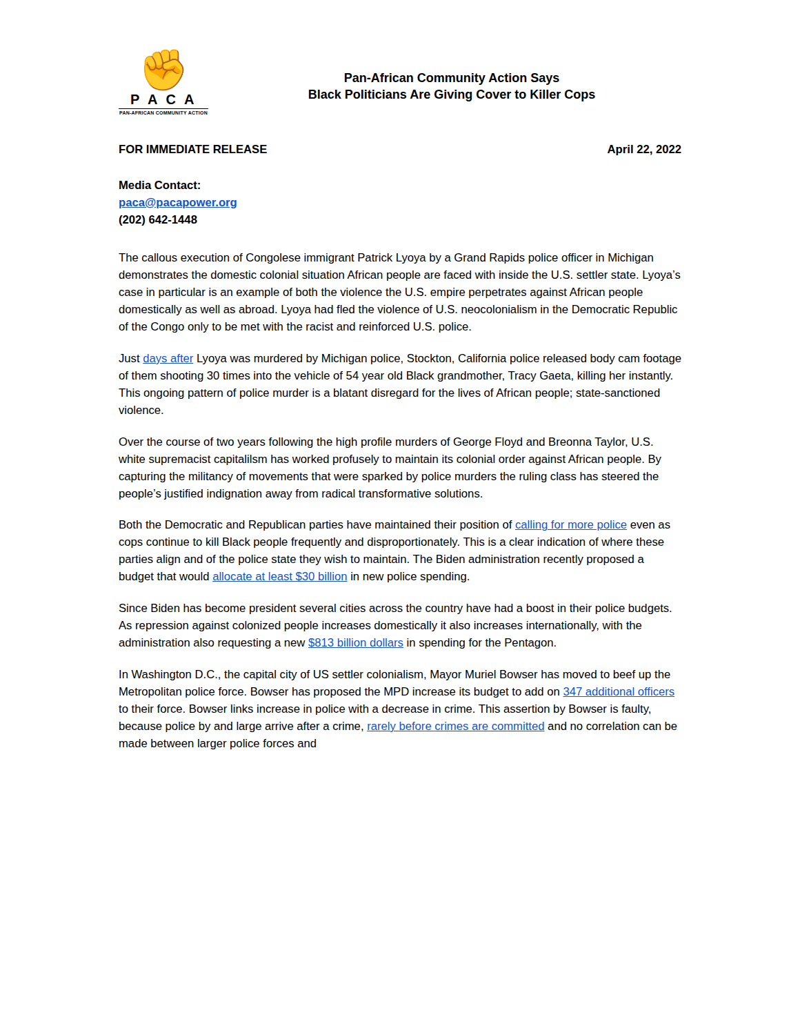✊ P A C A PAN-AFRICAN COMMUNITY ACTION
Pan-African Community Action Says
Black Politicians Are Giving Cover to Killer Cops
FOR IMMEDIATE RELEASE April 22, 2022
Media Contact:
paca@pacapower.org
(202) 642-1448
The callous execution of Congolese immigrant Patrick Lyoya by a Grand Rapids police officer in Michigan demonstrates the domestic colonial situation African people are faced with inside the U.S. settler state. Lyoya’s case in particular is an example of both the violence the U.S. empire perpetrates against African people domestically as well as abroad. Lyoya had fled the violence of U.S. neocolonialism in the Democratic Republic of the Congo only to be met with the racist and reinforced U.S. police.
Just days after Lyoya was murdered by Michigan police, Stockton, California police released body cam footage of them shooting 30 times into the vehicle of 54 year old Black grandmother, Tracy Gaeta, killing her instantly. This ongoing pattern of police murder is a blatant disregard for the lives of African people; state-sanctioned violence.
Over the course of two years following the high profile murders of George Floyd and Breonna Taylor, U.S. white supremacist capitalilsm has worked profusely to maintain its colonial order against African people. By capturing the militancy of movements that were sparked by police murders the ruling class has steered the people’s justified indignation away from radical transformative solutions.
Both the Democratic and Republican parties have maintained their position of calling for more police even as cops continue to kill Black people frequently and disproportionately. This is a clear indication of where these parties align and of the police state they wish to maintain. The Biden administration recently proposed a budget that would allocate at least $30 billion in new police spending.
Since Biden has become president several cities across the country have had a boost in their police budgets. As repression against colonized people increases domestically it also increases internationally, with the administration also requesting a new $813 billion dollars in spending for the Pentagon.
In Washington D.C., the capital city of US settler colonialism, Mayor Muriel Bowser has moved to beef up the Metropolitan police force. Bowser has proposed the MPD increase its budget to add on 347 additional officers to their force. Bowser links increase in police with a decrease in crime. This assertion by Bowser is faulty, because police by and large arrive after a crime, rarely before crimes are committed and no correlation can be made between larger police forces and